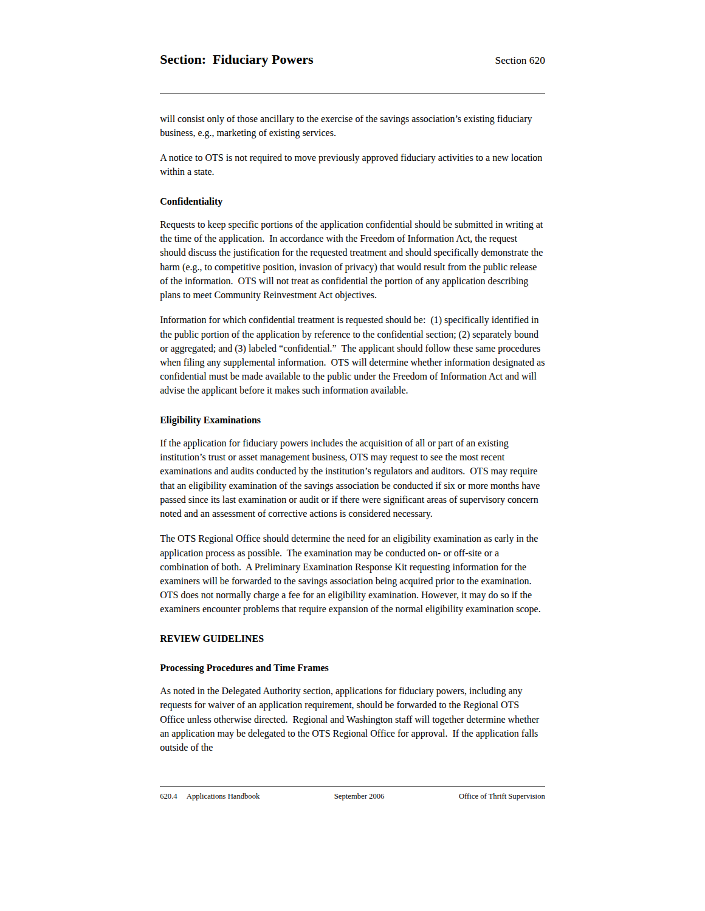Section: Fiduciary Powers
Section 620
will consist only of those ancillary to the exercise of the savings association’s existing fiduciary business, e.g., marketing of existing services.
A notice to OTS is not required to move previously approved fiduciary activities to a new location within a state.
Confidentiality
Requests to keep specific portions of the application confidential should be submitted in writing at the time of the application. In accordance with the Freedom of Information Act, the request should discuss the justification for the requested treatment and should specifically demonstrate the harm (e.g., to competitive position, invasion of privacy) that would result from the public release of the information. OTS will not treat as confidential the portion of any application describing plans to meet Community Reinvestment Act objectives.
Information for which confidential treatment is requested should be: (1) specifically identified in the public portion of the application by reference to the confidential section; (2) separately bound or aggregated; and (3) labeled “confidential.” The applicant should follow these same procedures when filing any supplemental information. OTS will determine whether information designated as confidential must be made available to the public under the Freedom of Information Act and will advise the applicant before it makes such information available.
Eligibility Examinations
If the application for fiduciary powers includes the acquisition of all or part of an existing institution’s trust or asset management business, OTS may request to see the most recent examinations and audits conducted by the institution’s regulators and auditors. OTS may require that an eligibility examination of the savings association be conducted if six or more months have passed since its last examination or audit or if there were significant areas of supervisory concern noted and an assessment of corrective actions is considered necessary.
The OTS Regional Office should determine the need for an eligibility examination as early in the application process as possible. The examination may be conducted on- or off-site or a combination of both. A Preliminary Examination Response Kit requesting information for the examiners will be forwarded to the savings association being acquired prior to the examination. OTS does not normally charge a fee for an eligibility examination. However, it may do so if the examiners encounter problems that require expansion of the normal eligibility examination scope.
Review Guidelines
Processing Procedures and Time Frames
As noted in the Delegated Authority section, applications for fiduciary powers, including any requests for waiver of an application requirement, should be forwarded to the Regional OTS Office unless otherwise directed. Regional and Washington staff will together determine whether an application may be delegated to the OTS Regional Office for approval. If the application falls outside of the
620.4 Applications Handbook
September 2006
Office of Thrift Supervision